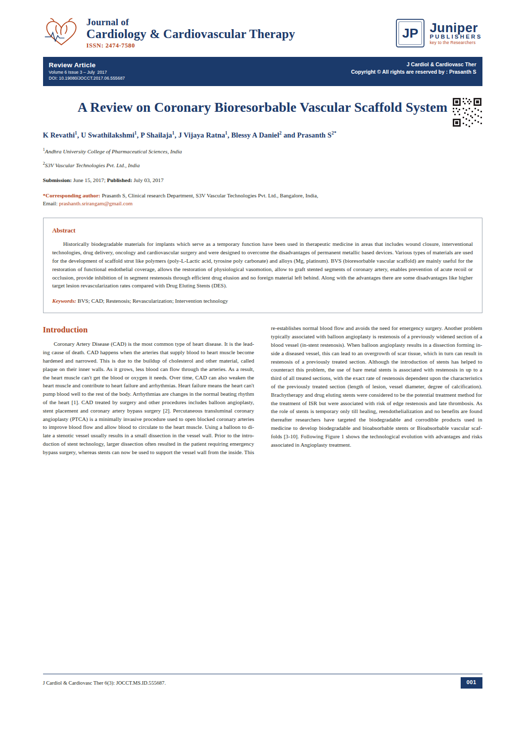Journal of
Cardiology & Cardiovascular Therapy
ISSN: 2474-7580
JP
Juniper
PUBLISHERS
key to the Researchers
Review Article
Volume 6 Issue 3 – July 2017
DOI: 10.19080/JOCCT.2017.06.555687
J Cardiol & Cardiovasc Ther
Copyright © All rights are reserved by : Prasanth S
A Review on Coronary Bioresorbable Vascular Scaffold System
K Revathi1, U Swathilakshmi1, P Shailaja1, J Vijaya Ratna1, Blessy A Daniel2 and Prasanth S2*
1Andhra University College of Pharmaceutical Sciences, India
2S3V Vascular Technologies Pvt. Ltd., India
Submission: June 15, 2017; Published: July 03, 2017
*Corresponding author: Prasanth S, Clinical research Department, S3V Vascular Technologies Pvt. Ltd., Bangalore, India,
Email: prashanth.srirangam@gmail.com
Abstract
Historically biodegradable materials for implants which serve as a temporary function have been used in therapeutic medicine in areas that includes wound closure, interventional technologies, drug delivery, oncology and cardiovascular surgery and were designed to overcome the disadvantages of permanent metallic based devices. Various types of materials are used for the development of scaffold strut like polymers (poly-L-Lactic acid, tyrosine poly carbonate) and alloys (Mg, platinum). BVS (bioresorbable vascular scaffold) are mainly useful for the restoration of functional endothelial coverage, allows the restoration of physiological vasomotion, allow to graft stented segments of coronary artery, enables prevention of acute recoil or occlusion, provide inhibition of in segment restenosis through efficient drug elusion and no foreign material left behind. Along with the advantages there are some disadvantages like higher target lesion revascularization rates compared with Drug Eluting Stents (DES).
Keywords: BVS; CAD; Restenosis; Revascularization; Intervention technology
Introduction
Coronary Artery Disease (CAD) is the most common type of heart disease. It is the leading cause of death. CAD happens when the arteries that supply blood to heart muscle become hardened and narrowed. This is due to the buildup of cholesterol and other material, called plaque on their inner walls. As it grows, less blood can flow through the arteries. As a result, the heart muscle can't get the blood or oxygen it needs. Over time, CAD can also weaken the heart muscle and contribute to heart failure and arrhythmias. Heart failure means the heart can't pump blood well to the rest of the body. Arrhythmias are changes in the normal beating rhythm of the heart [1]. CAD treated by surgery and other procedures includes balloon angioplasty, stent placement and coronary artery bypass surgery [2]. Percutaneous transluminal coronary angioplasty (PTCA) is a minimally invasive procedure used to open blocked coronary arteries to improve blood flow and allow blood to circulate to the heart muscle. Using a balloon to dilate a stenotic vessel usually results in a small dissection in the vessel wall. Prior to the introduction of stent technology, larger dissection often resulted in the patient requiring emergency bypass surgery, whereas stents can now be used to support the vessel wall from the inside. This re-establishes normal blood flow and avoids the need for emergency surgery. Another problem typically associated with balloon angioplasty is restenosis of a previously widened section of a blood vessel (in-stent restenosis). When balloon angioplasty results in a dissection forming inside a diseased vessel, this can lead to an overgrowth of scar tissue, which in turn can result in restenosis of a previously treated section. Although the introduction of stents has helped to counteract this problem, the use of bare metal stents is associated with restenosis in up to a third of all treated sections, with the exact rate of restenosis dependent upon the characteristics of the previously treated section (length of lesion, vessel diameter, degree of calcification). Brachytherapy and drug eluting stents were considered to be the potential treatment method for the treatment of ISR but were associated with risk of edge restenosis and late thrombosis. As the role of stents is temporary only till healing, reendothelialization and no benefits are found thereafter researchers have targeted the biodegradable and corrodible products used in medicine to develop biodegradable and bioabsorbable stents or Bioabsorbable vascular scaffolds [3-10]. Following Figure 1 shows the technological evolution with advantages and risks associated in Angioplasty treatment.
J Cardiol & Cardiovasc Ther 6(3): JOCCT.MS.ID.555687.
001